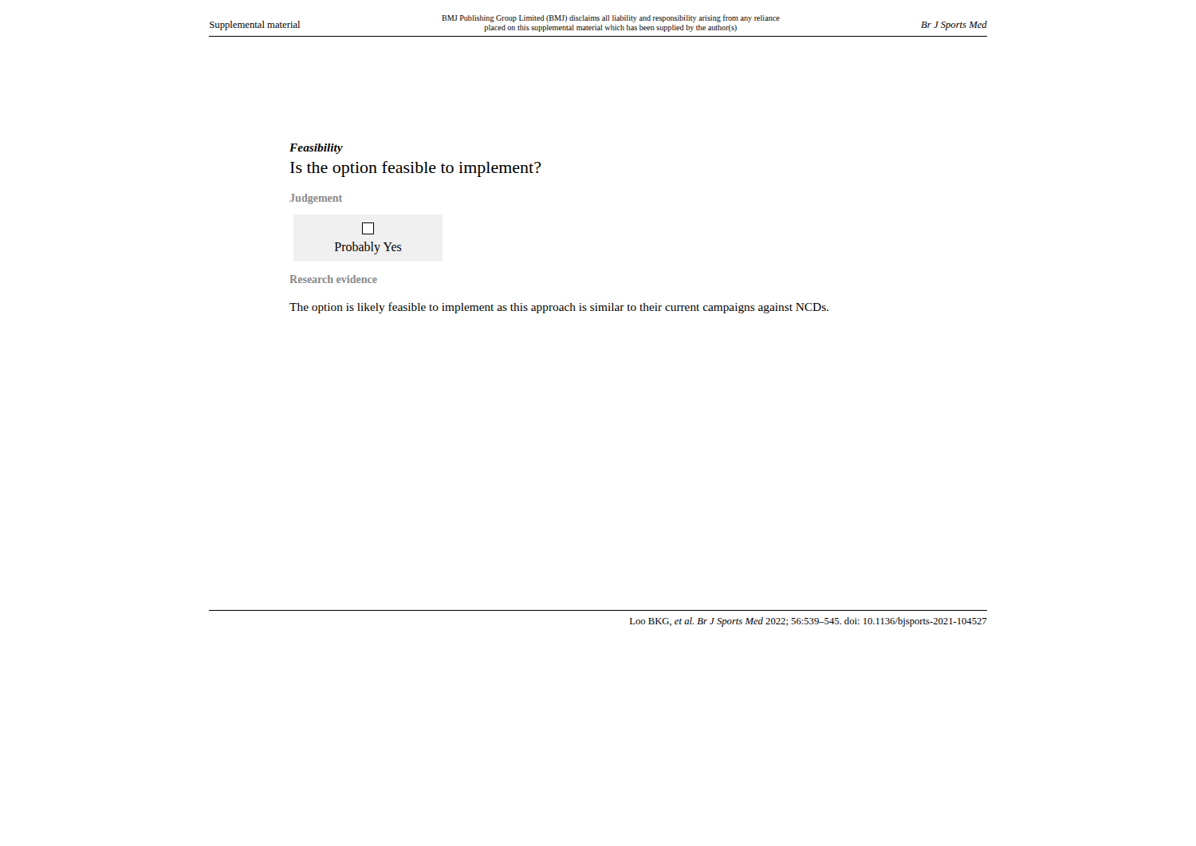Supplemental material
BMJ Publishing Group Limited (BMJ) disclaims all liability and responsibility arising from any reliance
placed on this supplemental material which has been supplied by the author(s)
Br J Sports Med
Feasibility
Is the option feasible to implement?
Judgement
Probably Yes
Research evidence
The option is likely feasible to implement as this approach is similar to their current campaigns against NCDs.
Loo BKG, et al. Br J Sports Med 2022; 56:539–545. doi: 10.1136/bjsports-2021-104527